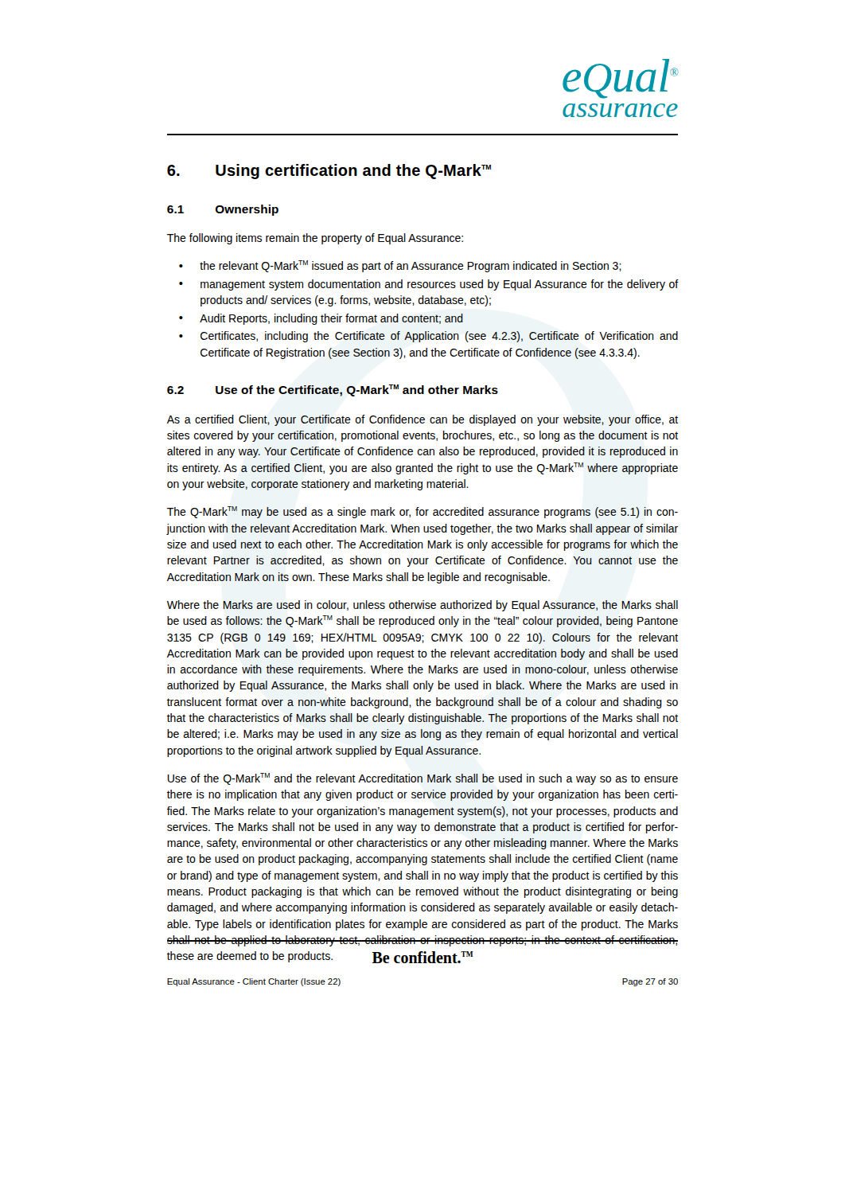Q
e Qual®
assurance
6. Using certification and the Q-MarkTM
6.1 Ownership
The following items remain the property of Equal Assurance:
the relevant Q-MarkTM issued as part of an Assurance Program indicated in Section 3;
management system documentation and resources used by Equal Assurance for the delivery of products and/ services (e.g. forms, website, database, etc);
Audit Reports, including their format and content; and
Certificates, including the Certificate of Application (see 4.2.3), Certificate of Verification and Certificate of Registration (see Section 3), and the Certificate of Confidence (see 4.3.3.4).
6.2 Use of the Certificate, Q-MarkTM and other Marks
As a certified Client, your Certificate of Confidence can be displayed on your website, your office, at sites covered by your certification, promotional events, brochures, etc., so long as the document is not altered in any way. Your Certificate of Confidence can also be reproduced, provided it is reproduced in its entirety. As a certified Client, you are also granted the right to use the Q-MarkTM where appropriate on your website, corporate stationery and marketing material.
The Q-MarkTM may be used as a single mark or, for accredited assurance programs (see 5.1) in conjunction with the relevant Accreditation Mark. When used together, the two Marks shall appear of similar size and used next to each other. The Accreditation Mark is only accessible for programs for which the relevant Partner is accredited, as shown on your Certificate of Confidence. You cannot use the Accreditation Mark on its own. These Marks shall be legible and recognisable.
Where the Marks are used in colour, unless otherwise authorized by Equal Assurance, the Marks shall be used as follows: the Q-MarkTM shall be reproduced only in the “teal” colour provided, being Pantone 3135 CP (RGB 0 149 169; HEX/HTML 0095A9; CMYK 100 0 22 10). Colours for the relevant Accreditation Mark can be provided upon request to the relevant accreditation body and shall be used in accordance with these requirements. Where the Marks are used in mono-colour, unless otherwise authorized by Equal Assurance, the Marks shall only be used in black. Where the Marks are used in translucent format over a non-white background, the background shall be of a colour and shading so that the characteristics of Marks shall be clearly distinguishable. The proportions of the Marks shall not be altered; i.e. Marks may be used in any size as long as they remain of equal horizontal and vertical proportions to the original artwork supplied by Equal Assurance.
Use of the Q-MarkTM and the relevant Accreditation Mark shall be used in such a way so as to ensure there is no implication that any given product or service provided by your organization has been certified. The Marks relate to your organization’s management system(s), not your processes, products and services. The Marks shall not be used in any way to demonstrate that a product is certified for performance, safety, environmental or other characteristics or any other misleading manner. Where the Marks are to be used on product packaging, accompanying statements shall include the certified Client (name or brand) and type of management system, and shall in no way imply that the product is certified by this means. Product packaging is that which can be removed without the product disintegrating or being damaged, and where accompanying information is considered as separately available or easily detachable. Type labels or identification plates for example are considered as part of the product. The Marks shall not be applied to laboratory test, calibration or inspection reports; in the context of certification, these are deemed to be products.
Be confident.TM
Equal Assurance - Client Charter (Issue 22) Page 27 of 30